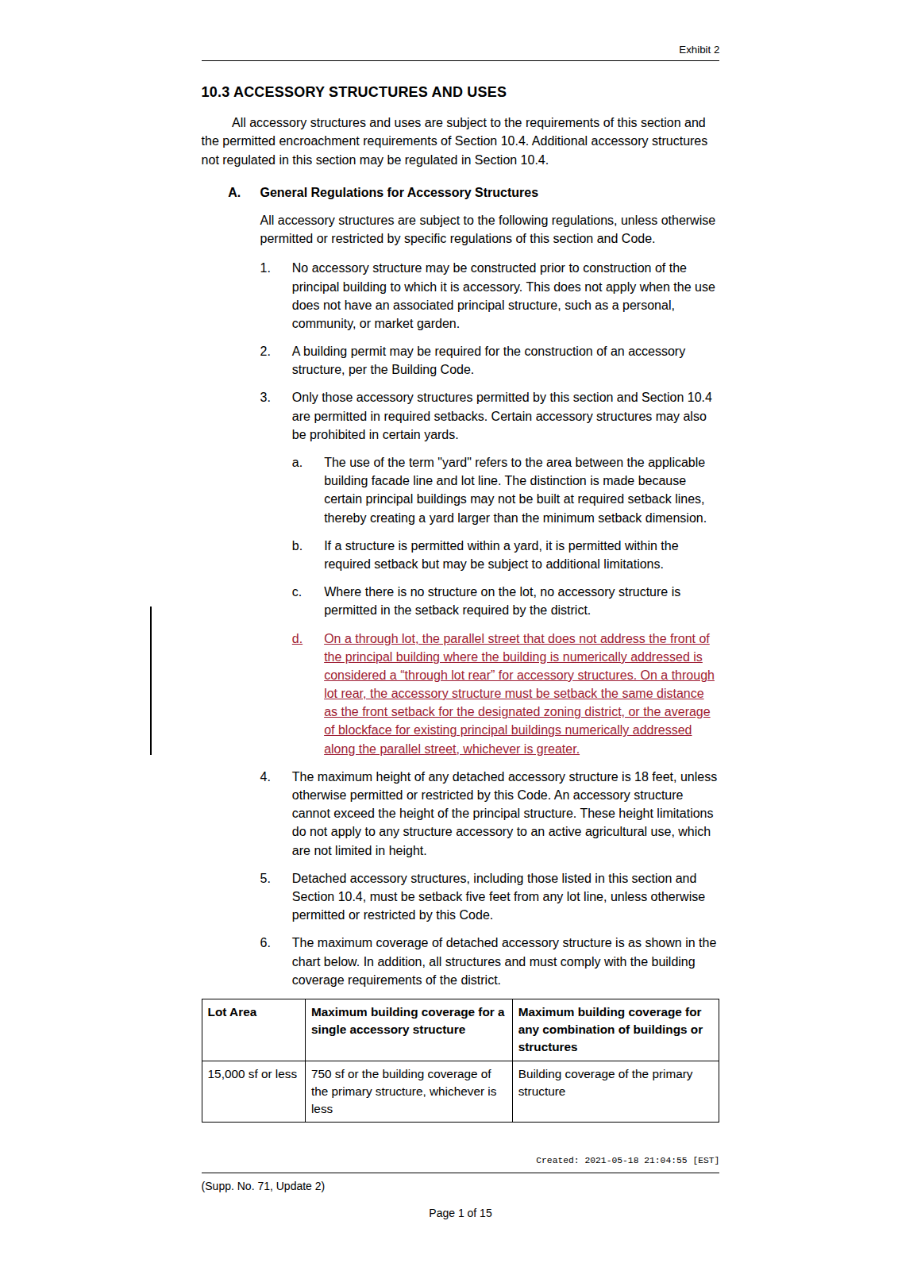Exhibit 2
10.3 ACCESSORY STRUCTURES AND USES
All accessory structures and uses are subject to the requirements of this section and the permitted encroachment requirements of Section 10.4. Additional accessory structures not regulated in this section may be regulated in Section 10.4.
A.
General Regulations for Accessory Structures
All accessory structures are subject to the following regulations, unless otherwise permitted or restricted by specific regulations of this section and Code.
1.
No accessory structure may be constructed prior to construction of the principal building to which it is accessory. This does not apply when the use does not have an associated principal structure, such as a personal, community, or market garden.
2.
A building permit may be required for the construction of an accessory structure, per the Building Code.
3.
Only those accessory structures permitted by this section and Section 10.4 are permitted in required setbacks. Certain accessory structures may also be prohibited in certain yards.
a.
The use of the term "yard" refers to the area between the applicable building facade line and lot line. The distinction is made because certain principal buildings may not be built at required setback lines, thereby creating a yard larger than the minimum setback dimension.
b.
If a structure is permitted within a yard, it is permitted within the required setback but may be subject to additional limitations.
c.
Where there is no structure on the lot, no accessory structure is permitted in the setback required by the district.
d.
On a through lot, the parallel street that does not address the front of the principal building where the building is numerically addressed is considered a “through lot rear” for accessory structures. On a through lot rear, the accessory structure must be setback the same distance as the front setback for the designated zoning district, or the average of blockface for existing principal buildings numerically addressed along the parallel street, whichever is greater.
4.
The maximum height of any detached accessory structure is 18 feet, unless otherwise permitted or restricted by this Code. An accessory structure cannot exceed the height of the principal structure. These height limitations do not apply to any structure accessory to an active agricultural use, which are not limited in height.
5.
Detached accessory structures, including those listed in this section and Section 10.4, must be setback five feet from any lot line, unless otherwise permitted or restricted by this Code.
6.
The maximum coverage of detached accessory structure is as shown in the chart below. In addition, all structures and must comply with the building coverage requirements of the district.
| Lot Area | Maximum building coverage for a single accessory structure | Maximum building coverage for any combination of buildings or structures |
| --- | --- | --- |
| 15,000 sf or less | 750 sf or the building coverage of the primary structure, whichever is less | Building coverage of the primary structure |
Created: 2021-05-18 21:04:55 [EST]
(Supp. No. 71, Update 2)
Page 1 of 15